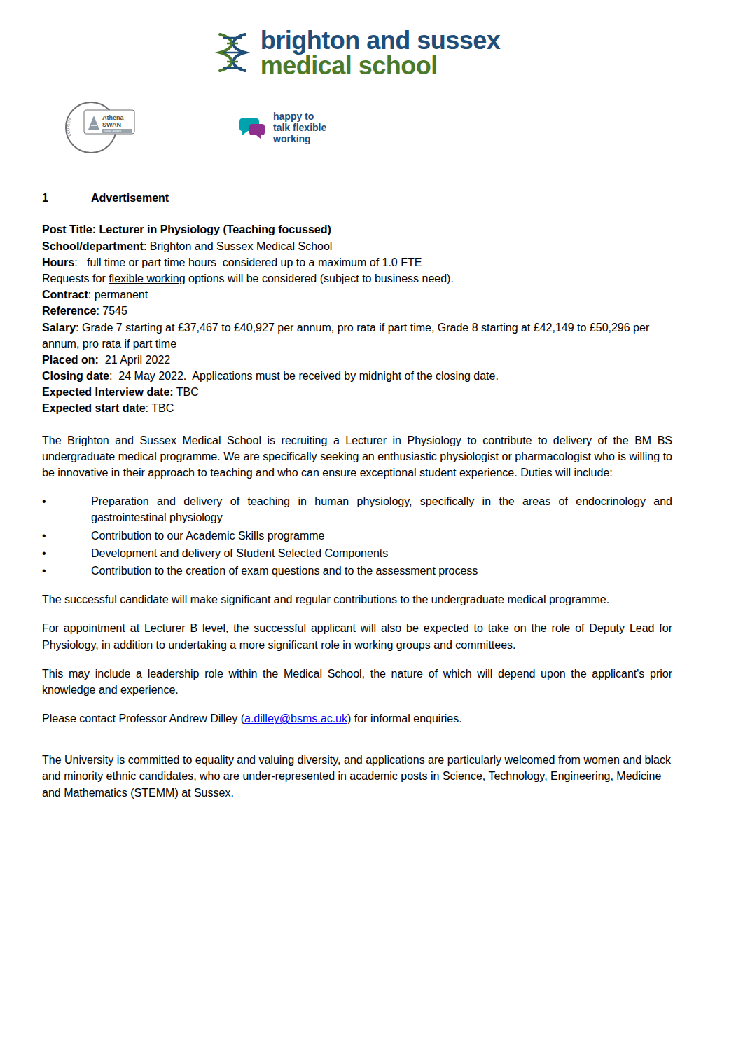brighton and sussex
medical school
ECU GENDER CHARTER Athena SWAN Silver Award
happy to
talk flexible
working
1 Advertisement
Post Title: Lecturer in Physiology (Teaching focussed)
School/department: Brighton and Sussex Medical School
Hours: full time or part time hours considered up to a maximum of 1.0 FTE
Requests for flexible working options will be considered (subject to business need).
Contract: permanent
Reference: 7545
Salary: Grade 7 starting at £37,467 to £40,927 per annum, pro rata if part time, Grade 8 starting at £42,149 to £50,296 per annum, pro rata if part time
Placed on: 21 April 2022
Closing date: 24 May 2022. Applications must be received by midnight of the closing date.
Expected Interview date: TBC
Expected start date: TBC
The Brighton and Sussex Medical School is recruiting a Lecturer in Physiology to contribute to delivery of the BM BS undergraduate medical programme. We are specifically seeking an enthusiastic physiologist or pharmacologist who is willing to be innovative in their approach to teaching and who can ensure exceptional student experience. Duties will include:
Preparation and delivery of teaching in human physiology, specifically in the areas of endocrinology and gastrointestinal physiology
Contribution to our Academic Skills programme
Development and delivery of Student Selected Components
Contribution to the creation of exam questions and to the assessment process
The successful candidate will make significant and regular contributions to the undergraduate medical programme.
For appointment at Lecturer B level, the successful applicant will also be expected to take on the role of Deputy Lead for Physiology, in addition to undertaking a more significant role in working groups and committees.
This may include a leadership role within the Medical School, the nature of which will depend upon the applicant's prior knowledge and experience.
Please contact Professor Andrew Dilley (a.dilley@bsms.ac.uk) for informal enquiries.
The University is committed to equality and valuing diversity, and applications are particularly welcomed from women and black and minority ethnic candidates, who are under-represented in academic posts in Science, Technology, Engineering, Medicine and Mathematics (STEMM) at Sussex.